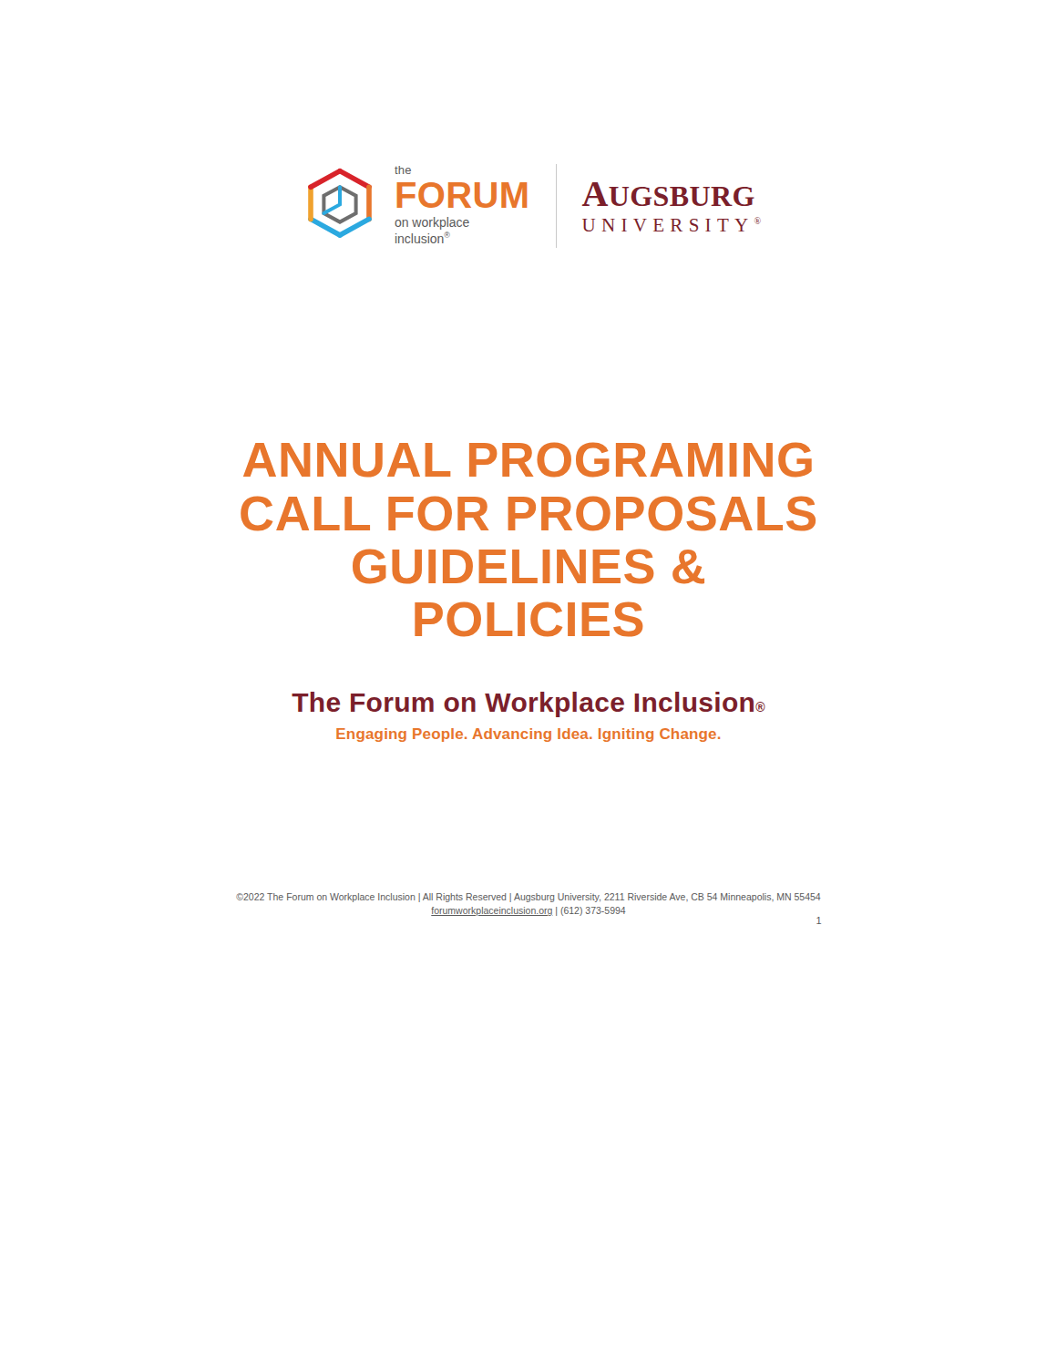the FORUM on workplace
inclusion®
AUGSBURG UNIVERSITY®
Annual Programing
Call for Proposals
Guidelines & Policies
The Forum on Workplace Inclusion®
Engaging People. Advancing Idea. Igniting Change.
©2022 The Forum on Workplace Inclusion | All Rights Reserved | Augsburg University, 2211 Riverside Ave, CB 54 Minneapolis, MN 55454
forumworkplaceinclusion.org | (612) 373-5994
1